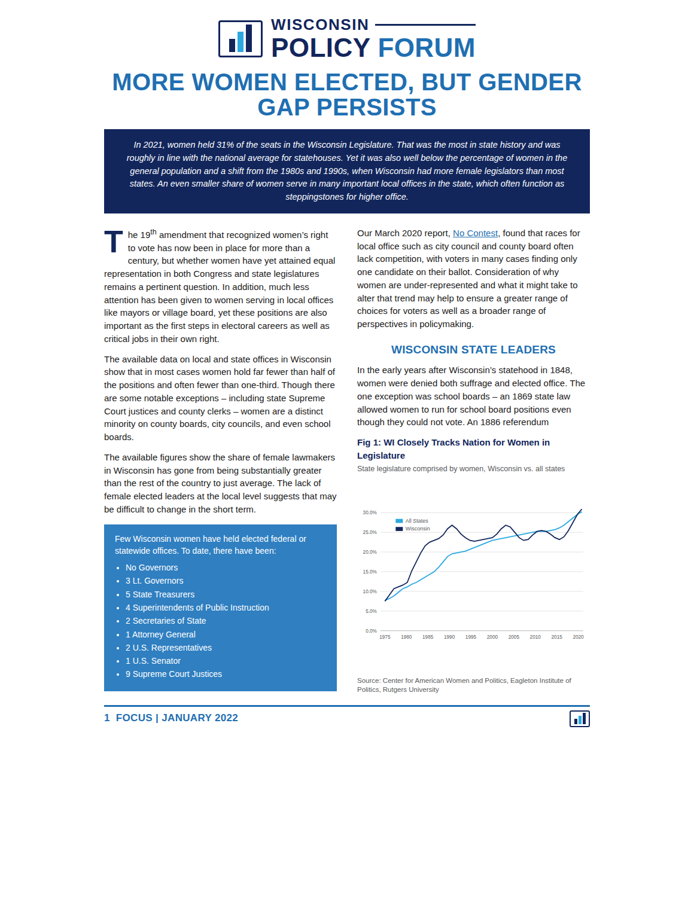WISCONSIN
POLICY FORUM
More Women Elected, But Gender
Gap Persists
In 2021, women held 31% of the seats in the Wisconsin Legislature. That was the most in state history and was roughly in line with the national average for statehouses. Yet it was also well below the percentage of women in the general population and a shift from the 1980s and 1990s, when Wisconsin had more female legislators than most states. An even smaller share of women serve in many important local offices in the state, which often function as steppingstones for higher office.
The 19th amendment that recognized women’s right to vote has now been in place for more than a century, but whether women have yet attained equal representation in both Congress and state legislatures remains a pertinent question. In addition, much less attention has been given to women serving in local offices like mayors or village board, yet these positions are also important as the first steps in electoral careers as well as critical jobs in their own right.
The available data on local and state offices in Wisconsin show that in most cases women hold far fewer than half of the positions and often fewer than one-third. Though there are some notable exceptions – including state Supreme Court justices and county clerks – women are a distinct minority on county boards, city councils, and even school boards.
The available figures show the share of female lawmakers in Wisconsin has gone from being substantially greater than the rest of the country to just average. The lack of female elected leaders at the local level suggests that may be difficult to change in the short term.
Few Wisconsin women have held elected federal or statewide offices. To date, there have been:
No Governors
3 Lt. Governors
5 State Treasurers
4 Superintendents of Public Instruction
2 Secretaries of State
1 Attorney General
2 U.S. Representatives
1 U.S. Senator
9 Supreme Court Justices
Our March 2020 report, No Contest, found that races for local office such as city council and county board often lack competition, with voters in many cases finding only one candidate on their ballot. Consideration of why women are under-represented and what it might take to alter that trend may help to ensure a greater range of choices for voters as well as a broader range of perspectives in policymaking.
Wisconsin State Leaders
In the early years after Wisconsin’s statehood in 1848, women were denied both suffrage and elected office. The one exception was school boards – an 1869 state law allowed women to run for school board positions even though they could not vote. An 1886 referendum
Fig 1: WI Closely Tracks Nation for Women in Legislature
State legislature comprised by women, Wisconsin vs. all states
30.0% 25.0% 20.0% 15.0% 10.0% 5.0% 0.0% 1975 1980 1985 1990 1995 2000 2005 2010 2015 2020 All States Wisconsin
Source: Center for American Women and Politics, Eagleton Institute of Politics, Rutgers University
1 FOCUS | JANUARY 2022